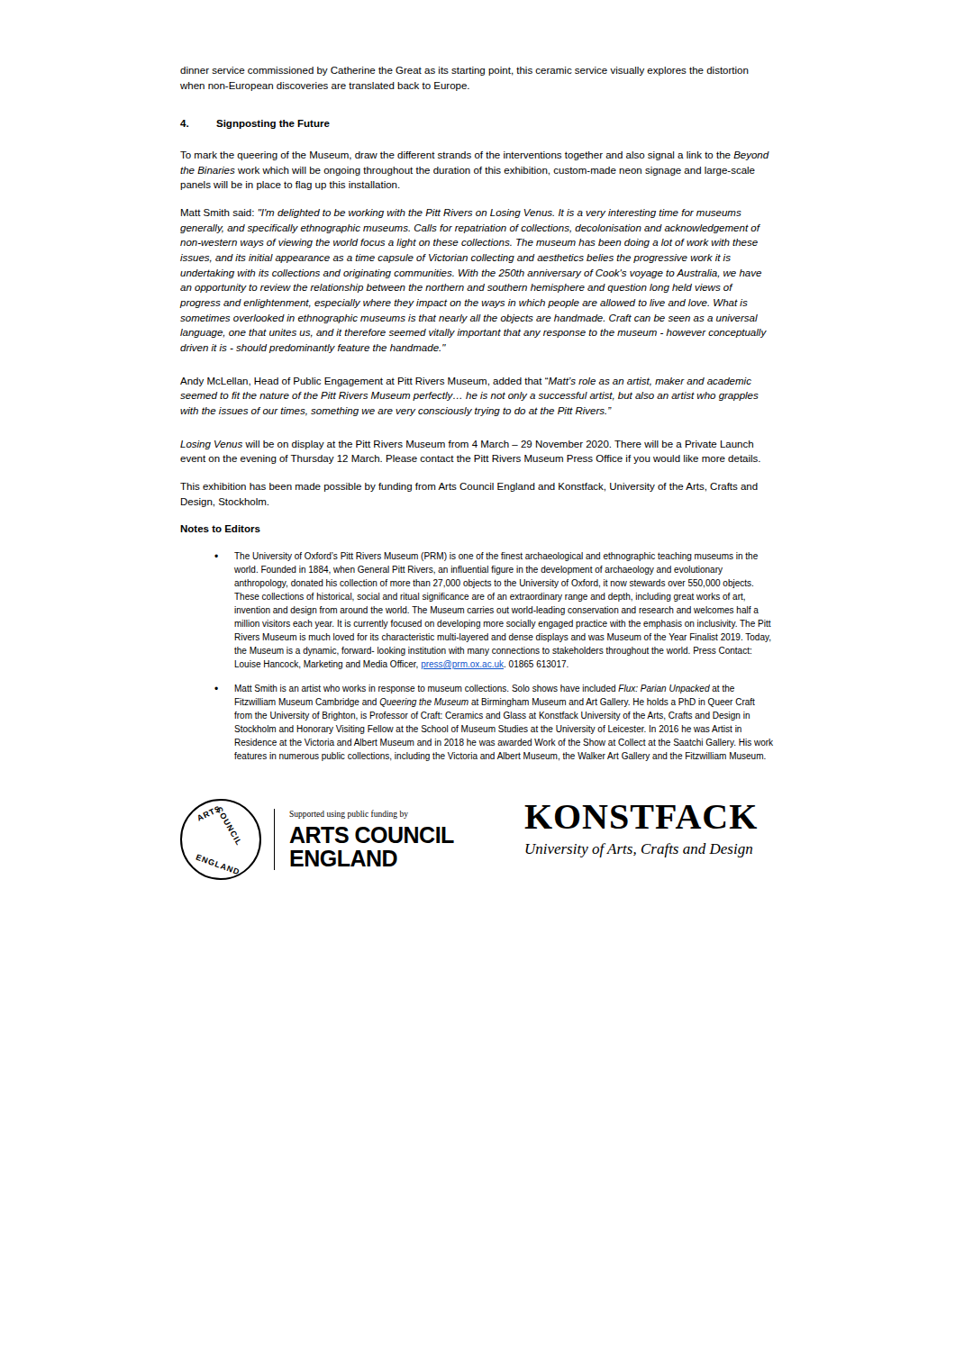dinner service commissioned by Catherine the Great as its starting point, this ceramic service visually explores the distortion when non-European discoveries are translated back to Europe.
4. Signposting the Future
To mark the queering of the Museum, draw the different strands of the interventions together and also signal a link to the Beyond the Binaries work which will be ongoing throughout the duration of this exhibition, custom-made neon signage and large-scale panels will be in place to flag up this installation.
Matt Smith said: "I'm delighted to be working with the Pitt Rivers on Losing Venus. It is a very interesting time for museums generally, and specifically ethnographic museums. Calls for repatriation of collections, decolonisation and acknowledgement of non-western ways of viewing the world focus a light on these collections. The museum has been doing a lot of work with these issues, and its initial appearance as a time capsule of Victorian collecting and aesthetics belies the progressive work it is undertaking with its collections and originating communities. With the 250th anniversary of Cook's voyage to Australia, we have an opportunity to review the relationship between the northern and southern hemisphere and question long held views of progress and enlightenment, especially where they impact on the ways in which people are allowed to live and love. What is sometimes overlooked in ethnographic museums is that nearly all the objects are handmade. Craft can be seen as a universal language, one that unites us, and it therefore seemed vitally important that any response to the museum - however conceptually driven it is - should predominantly feature the handmade."
Andy McLellan, Head of Public Engagement at Pitt Rivers Museum, added that “Matt’s role as an artist, maker and academic seemed to fit the nature of the Pitt Rivers Museum perfectly… he is not only a successful artist, but also an artist who grapples with the issues of our times, something we are very consciously trying to do at the Pitt Rivers.”
Losing Venus will be on display at the Pitt Rivers Museum from 4 March – 29 November 2020. There will be a Private Launch event on the evening of Thursday 12 March. Please contact the Pitt Rivers Museum Press Office if you would like more details.
This exhibition has been made possible by funding from Arts Council England and Konstfack, University of the Arts, Crafts and Design, Stockholm.
Notes to Editors
The University of Oxford’s Pitt Rivers Museum (PRM) is one of the finest archaeological and ethnographic teaching museums in the world. Founded in 1884, when General Pitt Rivers, an influential figure in the development of archaeology and evolutionary anthropology, donated his collection of more than 27,000 objects to the University of Oxford, it now stewards over 550,000 objects. These collections of historical, social and ritual significance are of an extraordinary range and depth, including great works of art, invention and design from around the world. The Museum carries out world-leading conservation and research and welcomes half a million visitors each year. It is currently focused on developing more socially engaged practice with the emphasis on inclusivity. The Pitt Rivers Museum is much loved for its characteristic multi-layered and dense displays and was Museum of the Year Finalist 2019. Today, the Museum is a dynamic, forward- looking institution with many connections to stakeholders throughout the world. Press Contact: Louise Hancock, Marketing and Media Officer, press@prm.ox.ac.uk. 01865 613017.
Matt Smith is an artist who works in response to museum collections. Solo shows have included Flux: Parian Unpacked at the Fitzwilliam Museum Cambridge and Queering the Museum at Birmingham Museum and Art Gallery. He holds a PhD in Queer Craft from the University of Brighton, is Professor of Craft: Ceramics and Glass at Konstfack University of the Arts, Crafts and Design in Stockholm and Honorary Visiting Fellow at the School of Museum Studies at the University of Leicester. In 2016 he was Artist in Residence at the Victoria and Albert Museum and in 2018 he was awarded Work of the Show at Collect at the Saatchi Gallery. His work features in numerous public collections, including the Victoria and Albert Museum, the Walker Art Gallery and the Fitzwilliam Museum.
ARTS COUNCIL ENGLAND
Supported using public funding by
ARTS COUNCIL
ENGLAND
KONSTFACK
University of Arts, Crafts and Design